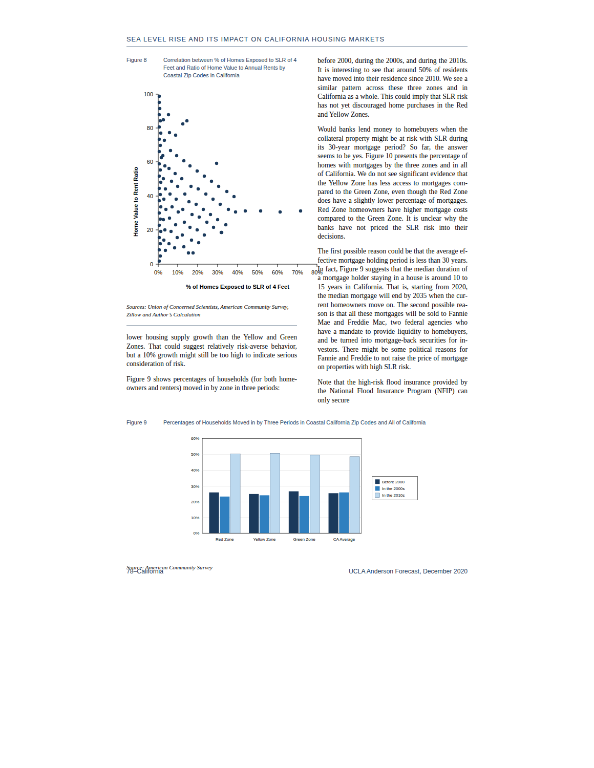Sea Level Rise and Its Impact on California Housing Markets
Figure 8
Correlation between % of Homes Exposed to SLR of 4 Feet and Ratio of Home Value to Annual Rents by Coastal Zip Codes in California
100 80 60 40 20 0 0% 10% 20% 30% 40% 50% 60% 70% 80% Home Value to Rent Ratio % of Homes Exposed to SLR of 4 Feet
Sources: Union of Concerned Scientists, American Community Survey, Zillow and Author’s Calculation
lower housing supply growth than the Yellow and Green Zones. That could suggest relatively risk-averse behavior, but a 10% growth might still be too high to indicate serious consideration of risk.
Figure 9 shows percentages of households (for both homeowners and renters) moved in by zone in three periods:
before 2000, during the 2000s, and during the 2010s. It is interesting to see that around 50% of residents have moved into their residence since 2010. We see a similar pattern across these three zones and in California as a whole. This could imply that SLR risk has not yet discouraged home purchases in the Red and Yellow Zones.
Would banks lend money to homebuyers when the collateral property might be at risk with SLR during its 30-year mortgage period? So far, the answer seems to be yes. Figure 10 presents the percentage of homes with mortgages by the three zones and in all of California. We do not see significant evidence that the Yellow Zone has less access to mortgages compared to the Green Zone, even though the Red Zone does have a slightly lower percentage of mortgages. Red Zone homeowners have higher mortgage costs compared to the Green Zone. It is unclear why the banks have not priced the SLR risk into their decisions.
The first possible reason could be that the average effective mortgage holding period is less than 30 years. In fact, Figure 9 suggests that the median duration of a mortgage holder staying in a house is around 10 to 15 years in California. That is, starting from 2020, the median mortgage will end by 2035 when the current homeowners move on. The second possible reason is that all these mortgages will be sold to Fannie Mae and Freddie Mac, two federal agencies who have a mandate to provide liquidity to homebuyers, and be turned into mortgage-back securities for investors. There might be some political reasons for Fannie and Freddie to not raise the price of mortgage on properties with high SLR risk.
Note that the high-risk flood insurance provided by the National Flood Insurance Program (NFIP) can only secure
Figure 9
Percentages of Households Moved in by Three Periods in Coastal California Zip Codes and All of California
60% 50% 40% 30% 20% 10% 0% Red Zone Yellow Zone Green Zone CA Average Before 2000 In the 2000s In the 2010s
Source: American Community Survey
78–California
UCLA Anderson Forecast, December 2020